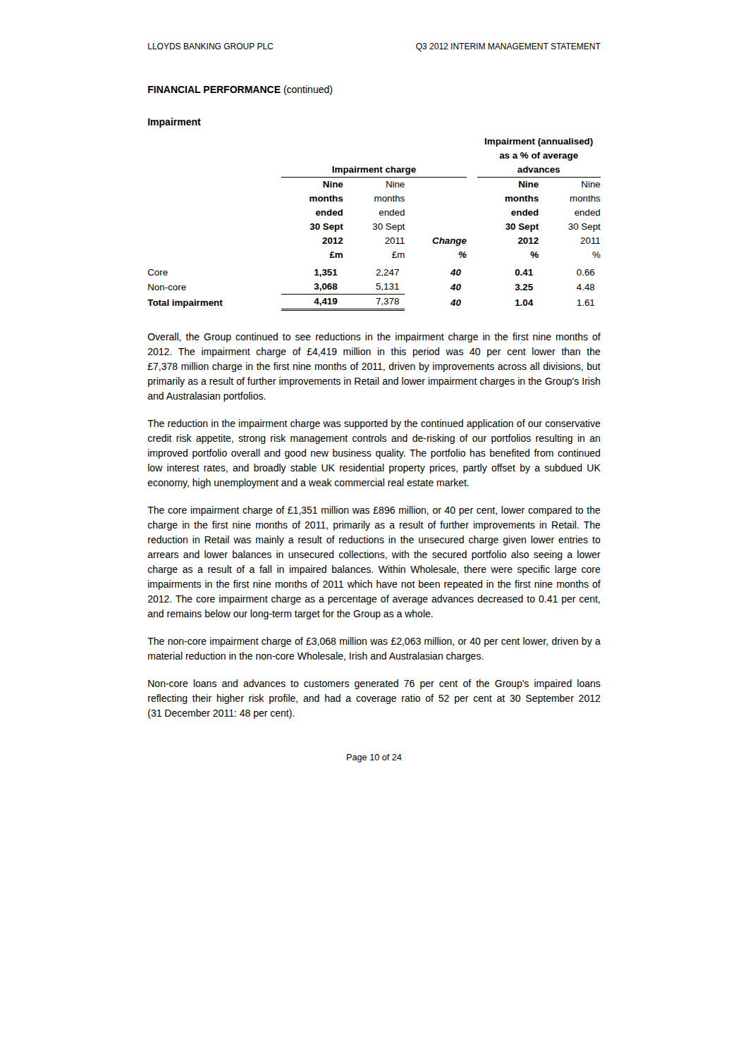LLOYDS BANKING GROUP PLC
Q3 2012 INTERIM MANAGEMENT STATEMENT
FINANCIAL PERFORMANCE (continued)
Impairment
| | | | Impairment (annualised) |
| | Impairment charge | | as a % of average advances |
| | Nine | Nine | | | Nine | Nine |
| | months | months | | | months | months |
| | ended | ended | | | ended | ended |
| | 30 Sept | 30 Sept | | | 30 Sept | 30 Sept |
| | 2012 | 2011 | Change | | 2012 | 2011 |
| | £m | £m | % | | % | % |
| Core | 1,351 | 2,247 | 40 | | 0.41 | 0.66 |
| Non-core | 3,068 | 5,131 | 40 | | 3.25 | 4.48 |
| Total impairment | 4,419 | 7,378 | 40 | | 1.04 | 1.61 |
Overall, the Group continued to see reductions in the impairment charge in the first nine months of 2012. The impairment charge of £4,419 million in this period was 40 per cent lower than the £7,378 million charge in the first nine months of 2011, driven by improvements across all divisions, but primarily as a result of further improvements in Retail and lower impairment charges in the Group's Irish and Australasian portfolios.
The reduction in the impairment charge was supported by the continued application of our conservative credit risk appetite, strong risk management controls and de-risking of our portfolios resulting in an improved portfolio overall and good new business quality. The portfolio has benefited from continued low interest rates, and broadly stable UK residential property prices, partly offset by a subdued UK economy, high unemployment and a weak commercial real estate market.
The core impairment charge of £1,351 million was £896 million, or 40 per cent, lower compared to the charge in the first nine months of 2011, primarily as a result of further improvements in Retail. The reduction in Retail was mainly a result of reductions in the unsecured charge given lower entries to arrears and lower balances in unsecured collections, with the secured portfolio also seeing a lower charge as a result of a fall in impaired balances. Within Wholesale, there were specific large core impairments in the first nine months of 2011 which have not been repeated in the first nine months of 2012. The core impairment charge as a percentage of average advances decreased to 0.41 per cent, and remains below our long-term target for the Group as a whole.
The non-core impairment charge of £3,068 million was £2,063 million, or 40 per cent lower, driven by a material reduction in the non-core Wholesale, Irish and Australasian charges.
Non-core loans and advances to customers generated 76 per cent of the Group's impaired loans reflecting their higher risk profile, and had a coverage ratio of 52 per cent at 30 September 2012 (31 December 2011: 48 per cent).
Page 10 of 24